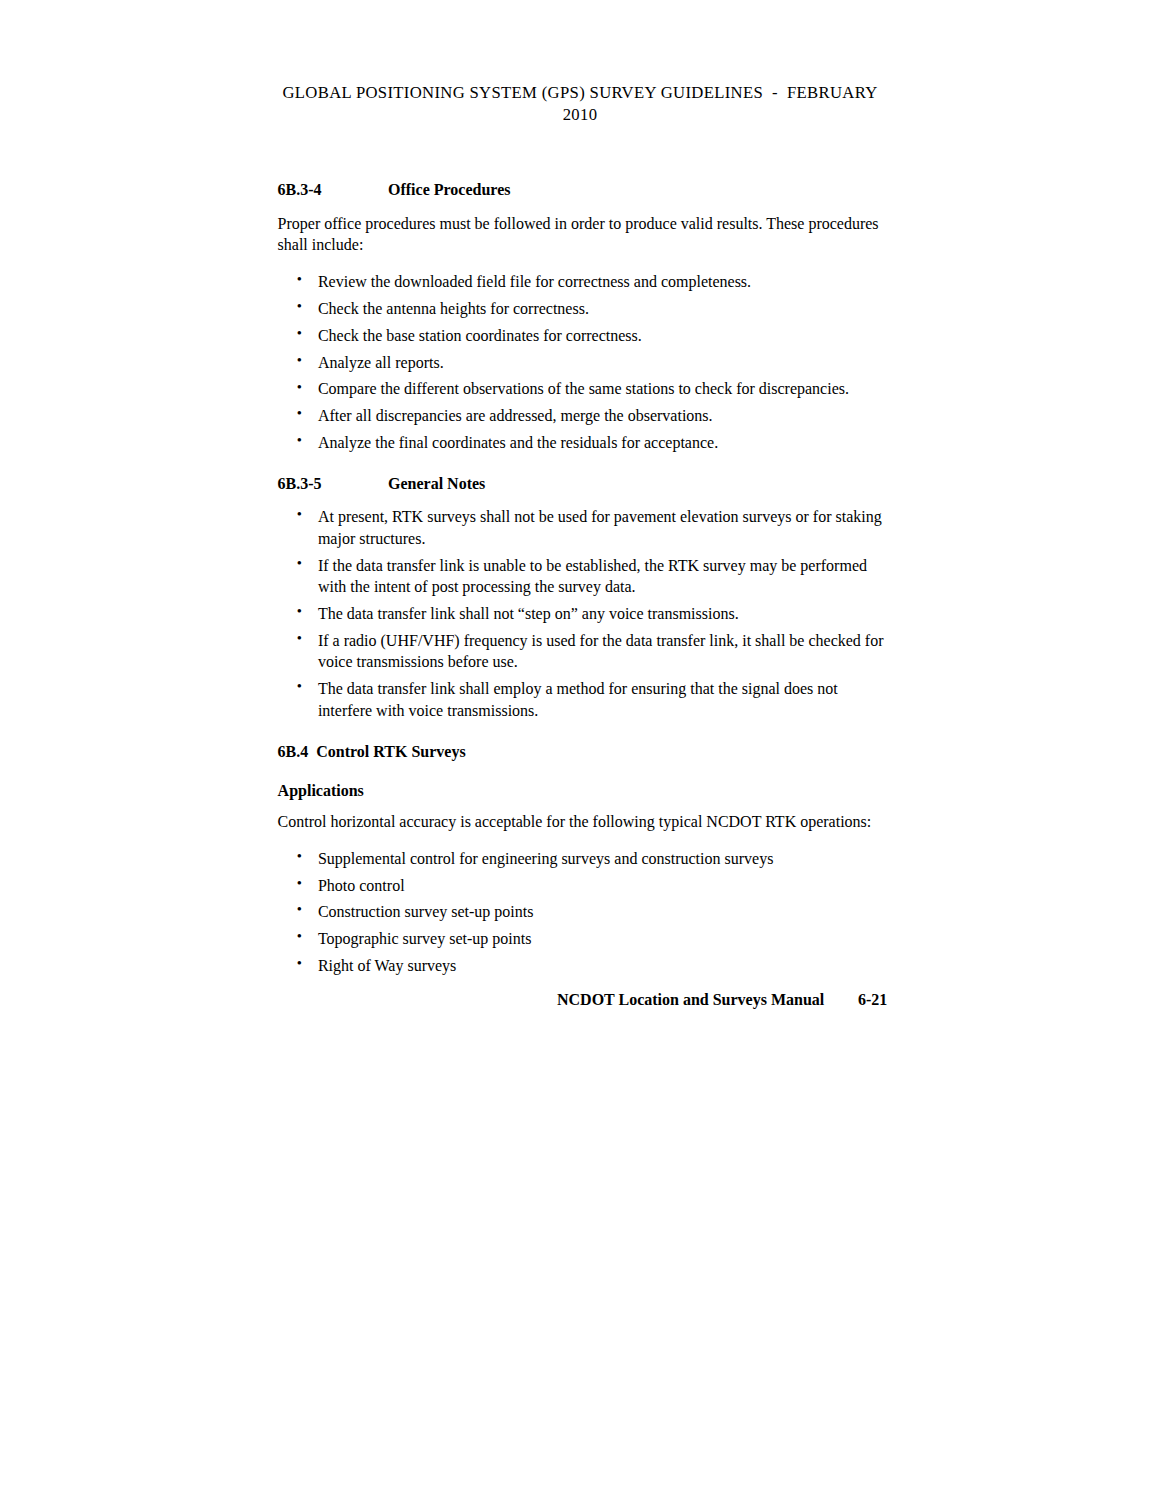GLOBAL POSITIONING SYSTEM (GPS) SURVEY GUIDELINES - FEBRUARY 2010
6B.3-4 Office Procedures
Proper office procedures must be followed in order to produce valid results. These procedures shall include:
Review the downloaded field file for correctness and completeness.
Check the antenna heights for correctness.
Check the base station coordinates for correctness.
Analyze all reports.
Compare the different observations of the same stations to check for discrepancies.
After all discrepancies are addressed, merge the observations.
Analyze the final coordinates and the residuals for acceptance.
6B.3-5 General Notes
At present, RTK surveys shall not be used for pavement elevation surveys or for staking major structures.
If the data transfer link is unable to be established, the RTK survey may be performed with the intent of post processing the survey data.
The data transfer link shall not “step on” any voice transmissions.
If a radio (UHF/VHF) frequency is used for the data transfer link, it shall be checked for voice transmissions before use.
The data transfer link shall employ a method for ensuring that the signal does not interfere with voice transmissions.
6B.4 Control RTK Surveys
Applications
Control horizontal accuracy is acceptable for the following typical NCDOT RTK operations:
Supplemental control for engineering surveys and construction surveys
Photo control
Construction survey set-up points
Topographic survey set-up points
Right of Way surveys
NCDOT Location and Surveys Manual 6-21